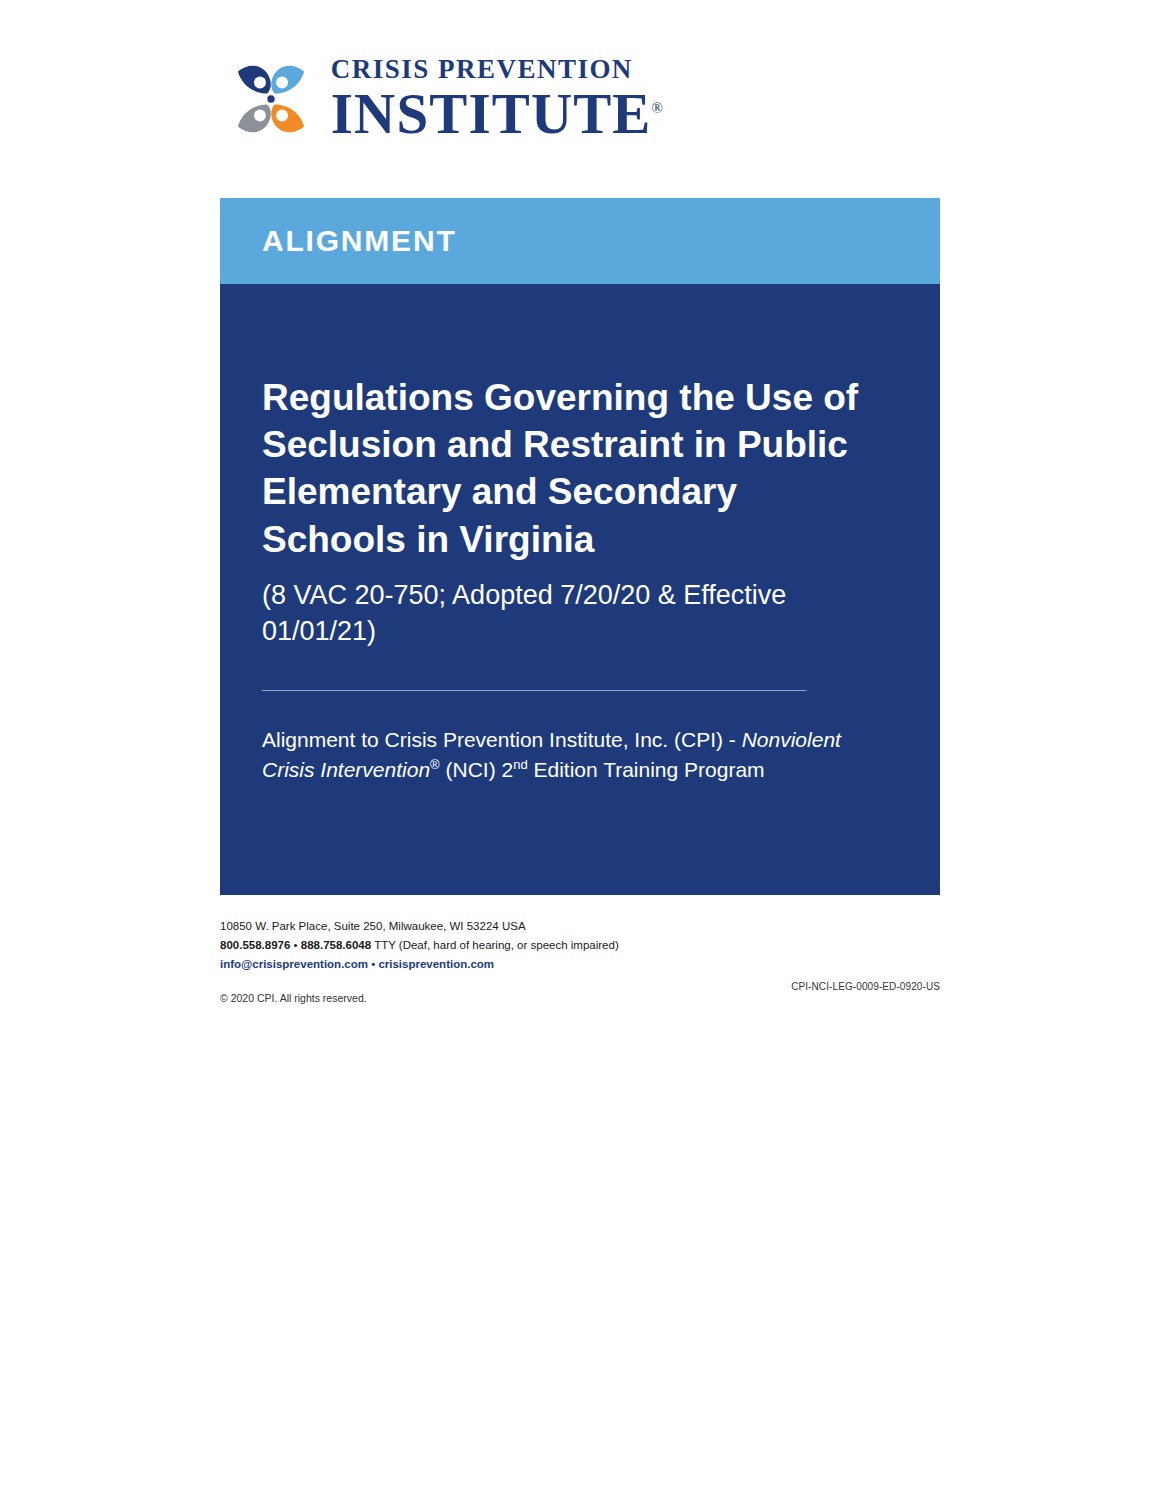Crisis Prevention
Institute®
Alignment
Regulations Governing the Use of Seclusion and Restraint in Public Elementary and Secondary Schools in Virginia (8 VAC 20-750; Adopted 7/20/20 & Effective 01/01/21)
Alignment to Crisis Prevention Institute, Inc. (CPI) - Nonviolent Crisis Intervention® (NCI) 2nd Edition Training Program
10850 W. Park Place, Suite 250, Milwaukee, WI 53224 USA
800.558.8976 • 888.758.6048 TTY (Deaf, hard of hearing, or speech impaired)
info@crisisprevention.com • crisisprevention.com
© 2020 CPI. All rights reserved.
CPI-NCI-LEG-0009-ED-0920-US